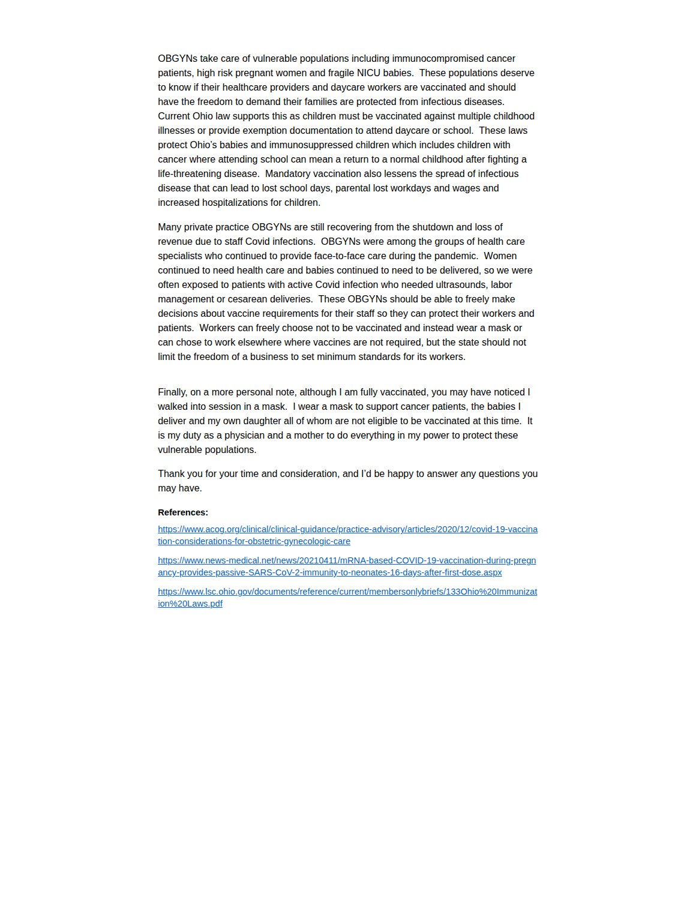OBGYNs take care of vulnerable populations including immunocompromised cancer patients, high risk pregnant women and fragile NICU babies. These populations deserve to know if their healthcare providers and daycare workers are vaccinated and should have the freedom to demand their families are protected from infectious diseases. Current Ohio law supports this as children must be vaccinated against multiple childhood illnesses or provide exemption documentation to attend daycare or school. These laws protect Ohio’s babies and immunosuppressed children which includes children with cancer where attending school can mean a return to a normal childhood after fighting a life-threatening disease. Mandatory vaccination also lessens the spread of infectious disease that can lead to lost school days, parental lost workdays and wages and increased hospitalizations for children.
Many private practice OBGYNs are still recovering from the shutdown and loss of revenue due to staff Covid infections. OBGYNs were among the groups of health care specialists who continued to provide face-to-face care during the pandemic. Women continued to need health care and babies continued to need to be delivered, so we were often exposed to patients with active Covid infection who needed ultrasounds, labor management or cesarean deliveries. These OBGYNs should be able to freely make decisions about vaccine requirements for their staff so they can protect their workers and patients. Workers can freely choose not to be vaccinated and instead wear a mask or can chose to work elsewhere where vaccines are not required, but the state should not limit the freedom of a business to set minimum standards for its workers.
Finally, on a more personal note, although I am fully vaccinated, you may have noticed I walked into session in a mask. I wear a mask to support cancer patients, the babies I deliver and my own daughter all of whom are not eligible to be vaccinated at this time. It is my duty as a physician and a mother to do everything in my power to protect these vulnerable populations.
Thank you for your time and consideration, and I’d be happy to answer any questions you may have.
References:
https://www.acog.org/clinical/clinical-guidance/practice-advisory/articles/2020/12/covid-19-vaccination-considerations-for-obstetric-gynecologic-care
https://www.news-medical.net/news/20210411/mRNA-based-COVID-19-vaccination-during-pregnancy-provides-passive-SARS-CoV-2-immunity-to-neonates-16-days-after-first-dose.aspx
https://www.lsc.ohio.gov/documents/reference/current/membersonlybriefs/133Ohio%20Immunization%20Laws.pdf